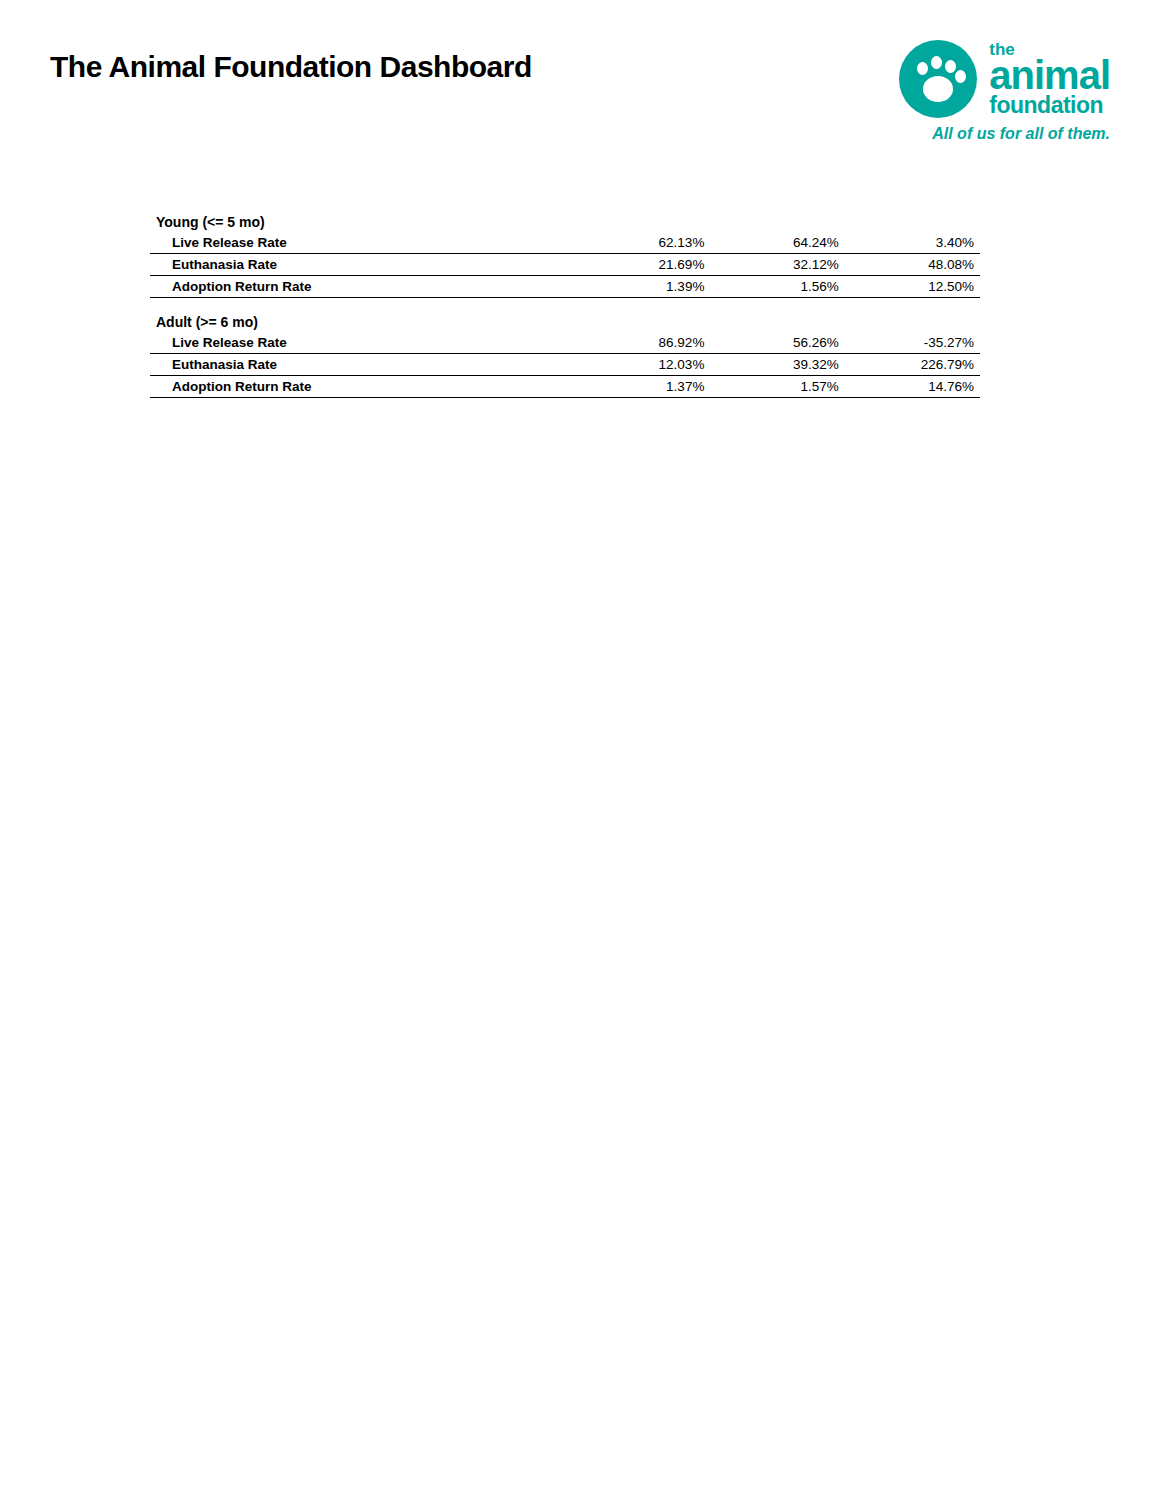The Animal Foundation Dashboard
the
animal
foundation
All of us for all of them.
| Young (<= 5 mo) |
| Live Release Rate | 62.13% | 64.24% | 3.40% |
| Euthanasia Rate | 21.69% | 32.12% | 48.08% |
| Adoption Return Rate | 1.39% | 1.56% | 12.50% |
| Adult (>= 6 mo) |
| Live Release Rate | 86.92% | 56.26% | -35.27% |
| Euthanasia Rate | 12.03% | 39.32% | 226.79% |
| Adoption Return Rate | 1.37% | 1.57% | 14.76% |